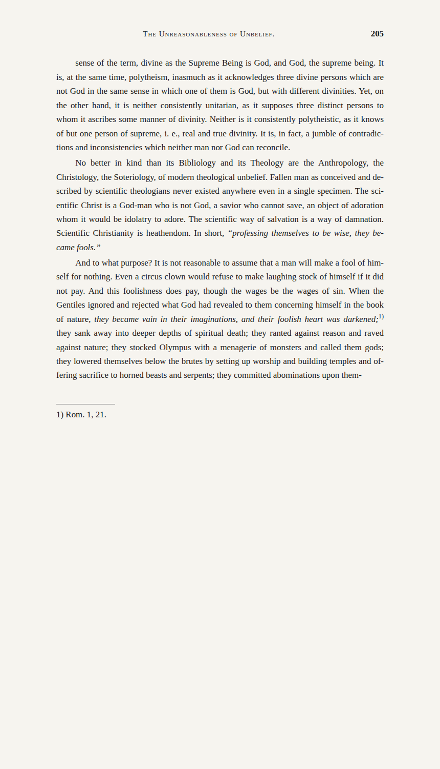The Unreasonableness of Unbelief. 205
sense of the term, divine as the Supreme Being is God, and God, the supreme being. It is, at the same time, polytheism, inasmuch as it acknowledges three divine persons which are not God in the same sense in which one of them is God, but with different divinities. Yet, on the other hand, it is neither consistently unitarian, as it supposes three distinct persons to whom it ascribes some manner of divinity. Neither is it consistently polytheistic, as it knows of but one person of supreme, i. e., real and true divinity. It is, in fact, a jumble of contradictions and inconsistencies which neither man nor God can reconcile.
No better in kind than its Bibliology and its Theology are the Anthropology, the Christology, the Soteriology, of modern theological unbelief. Fallen man as conceived and described by scientific theologians never existed anywhere even in a single specimen. The scientific Christ is a God-man who is not God, a savior who cannot save, an object of adoration whom it would be idolatry to adore. The scientific way of salvation is a way of damnation. Scientific Christianity is heathendom. In short, “professing themselves to be wise, they became fools.”
And to what purpose? It is not reasonable to assume that a man will make a fool of himself for nothing. Even a circus clown would refuse to make laughing stock of himself if it did not pay. And this foolishness does pay, though the wages be the wages of sin. When the Gentiles ignored and rejected what God had revealed to them concerning himself in the book of nature, they became vain in their imaginations, and their foolish heart was darkened;1) they sank away into deeper depths of spiritual death; they ranted against reason and raved against nature; they stocked Olympus with a menagerie of monsters and called them gods; they lowered themselves below the brutes by setting up worship and building temples and offering sacrifice to horned beasts and serpents; they committed abominations upon them-
1) Rom. 1, 21.